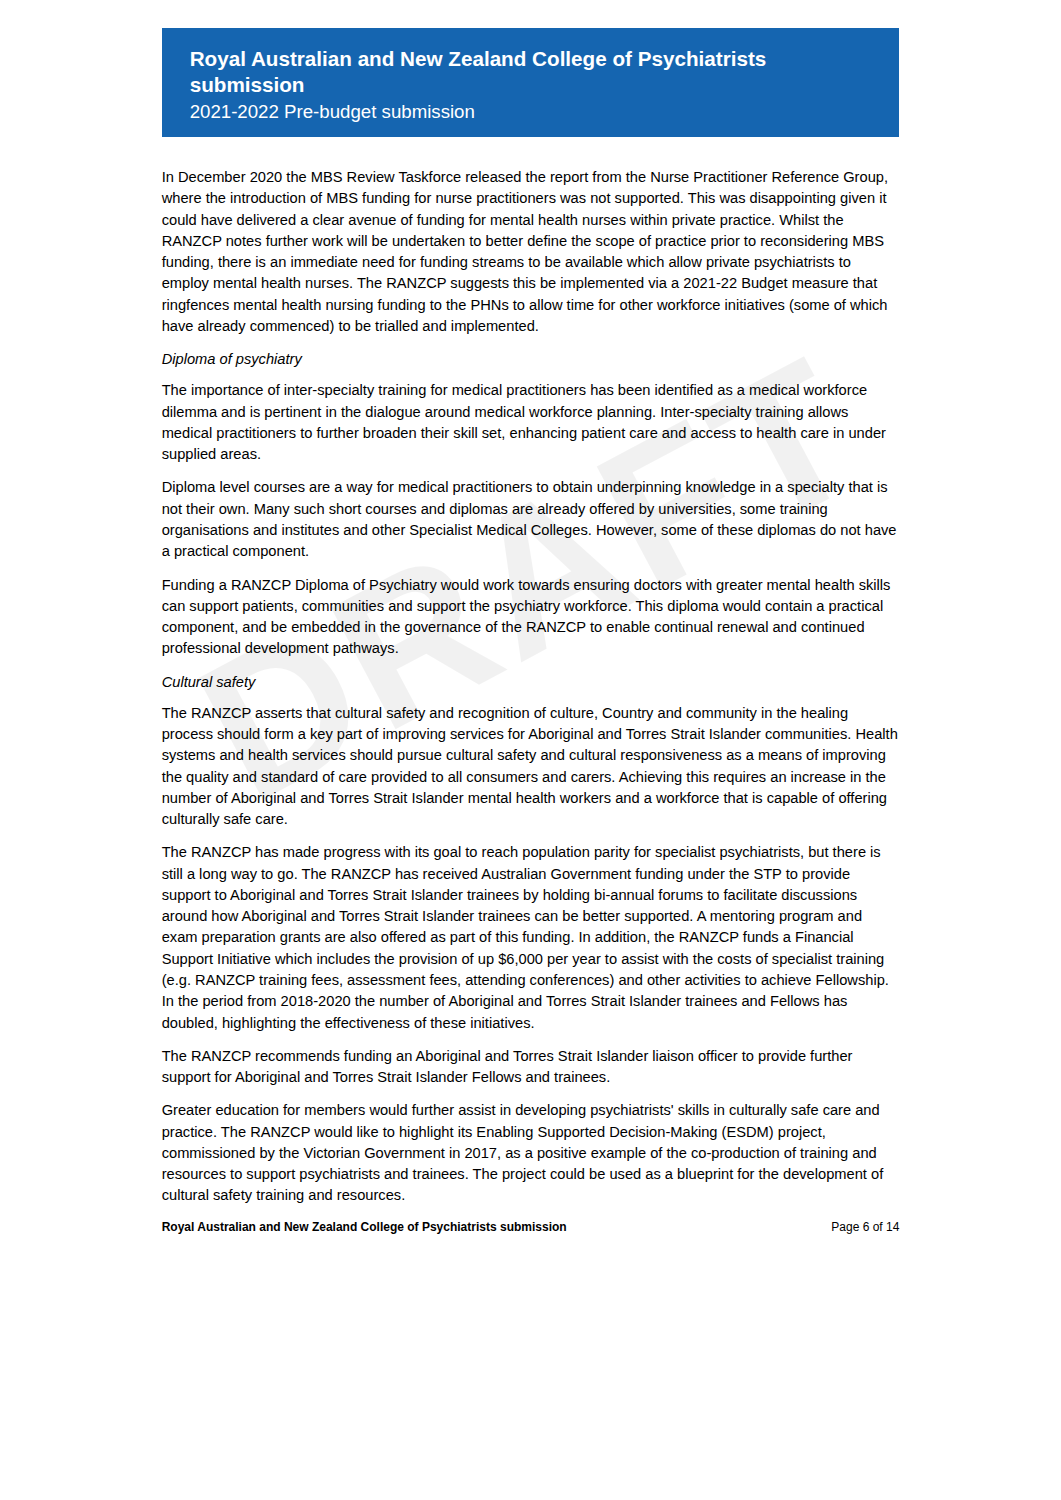DRAFT
Royal Australian and New Zealand College of Psychiatrists submission
2021-2022 Pre-budget submission
In December 2020 the MBS Review Taskforce released the report from the Nurse Practitioner Reference Group, where the introduction of MBS funding for nurse practitioners was not supported. This was disappointing given it could have delivered a clear avenue of funding for mental health nurses within private practice. Whilst the RANZCP notes further work will be undertaken to better define the scope of practice prior to reconsidering MBS funding, there is an immediate need for funding streams to be available which allow private psychiatrists to employ mental health nurses. The RANZCP suggests this be implemented via a 2021-22 Budget measure that ringfences mental health nursing funding to the PHNs to allow time for other workforce initiatives (some of which have already commenced) to be trialled and implemented.
Diploma of psychiatry
The importance of inter-specialty training for medical practitioners has been identified as a medical workforce dilemma and is pertinent in the dialogue around medical workforce planning. Inter-specialty training allows medical practitioners to further broaden their skill set, enhancing patient care and access to health care in under supplied areas.
Diploma level courses are a way for medical practitioners to obtain underpinning knowledge in a specialty that is not their own. Many such short courses and diplomas are already offered by universities, some training organisations and institutes and other Specialist Medical Colleges. However, some of these diplomas do not have a practical component.
Funding a RANZCP Diploma of Psychiatry would work towards ensuring doctors with greater mental health skills can support patients, communities and support the psychiatry workforce. This diploma would contain a practical component, and be embedded in the governance of the RANZCP to enable continual renewal and continued professional development pathways.
Cultural safety
The RANZCP asserts that cultural safety and recognition of culture, Country and community in the healing process should form a key part of improving services for Aboriginal and Torres Strait Islander communities. Health systems and health services should pursue cultural safety and cultural responsiveness as a means of improving the quality and standard of care provided to all consumers and carers. Achieving this requires an increase in the number of Aboriginal and Torres Strait Islander mental health workers and a workforce that is capable of offering culturally safe care.
The RANZCP has made progress with its goal to reach population parity for specialist psychiatrists, but there is still a long way to go. The RANZCP has received Australian Government funding under the STP to provide support to Aboriginal and Torres Strait Islander trainees by holding bi-annual forums to facilitate discussions around how Aboriginal and Torres Strait Islander trainees can be better supported. A mentoring program and exam preparation grants are also offered as part of this funding. In addition, the RANZCP funds a Financial Support Initiative which includes the provision of up $6,000 per year to assist with the costs of specialist training (e.g. RANZCP training fees, assessment fees, attending conferences) and other activities to achieve Fellowship. In the period from 2018-2020 the number of Aboriginal and Torres Strait Islander trainees and Fellows has doubled, highlighting the effectiveness of these initiatives.
The RANZCP recommends funding an Aboriginal and Torres Strait Islander liaison officer to provide further support for Aboriginal and Torres Strait Islander Fellows and trainees.
Greater education for members would further assist in developing psychiatrists' skills in culturally safe care and practice. The RANZCP would like to highlight its Enabling Supported Decision-Making (ESDM) project, commissioned by the Victorian Government in 2017, as a positive example of the co-production of training and resources to support psychiatrists and trainees. The project could be used as a blueprint for the development of cultural safety training and resources.
Royal Australian and New Zealand College of Psychiatrists submission Page 6 of 14